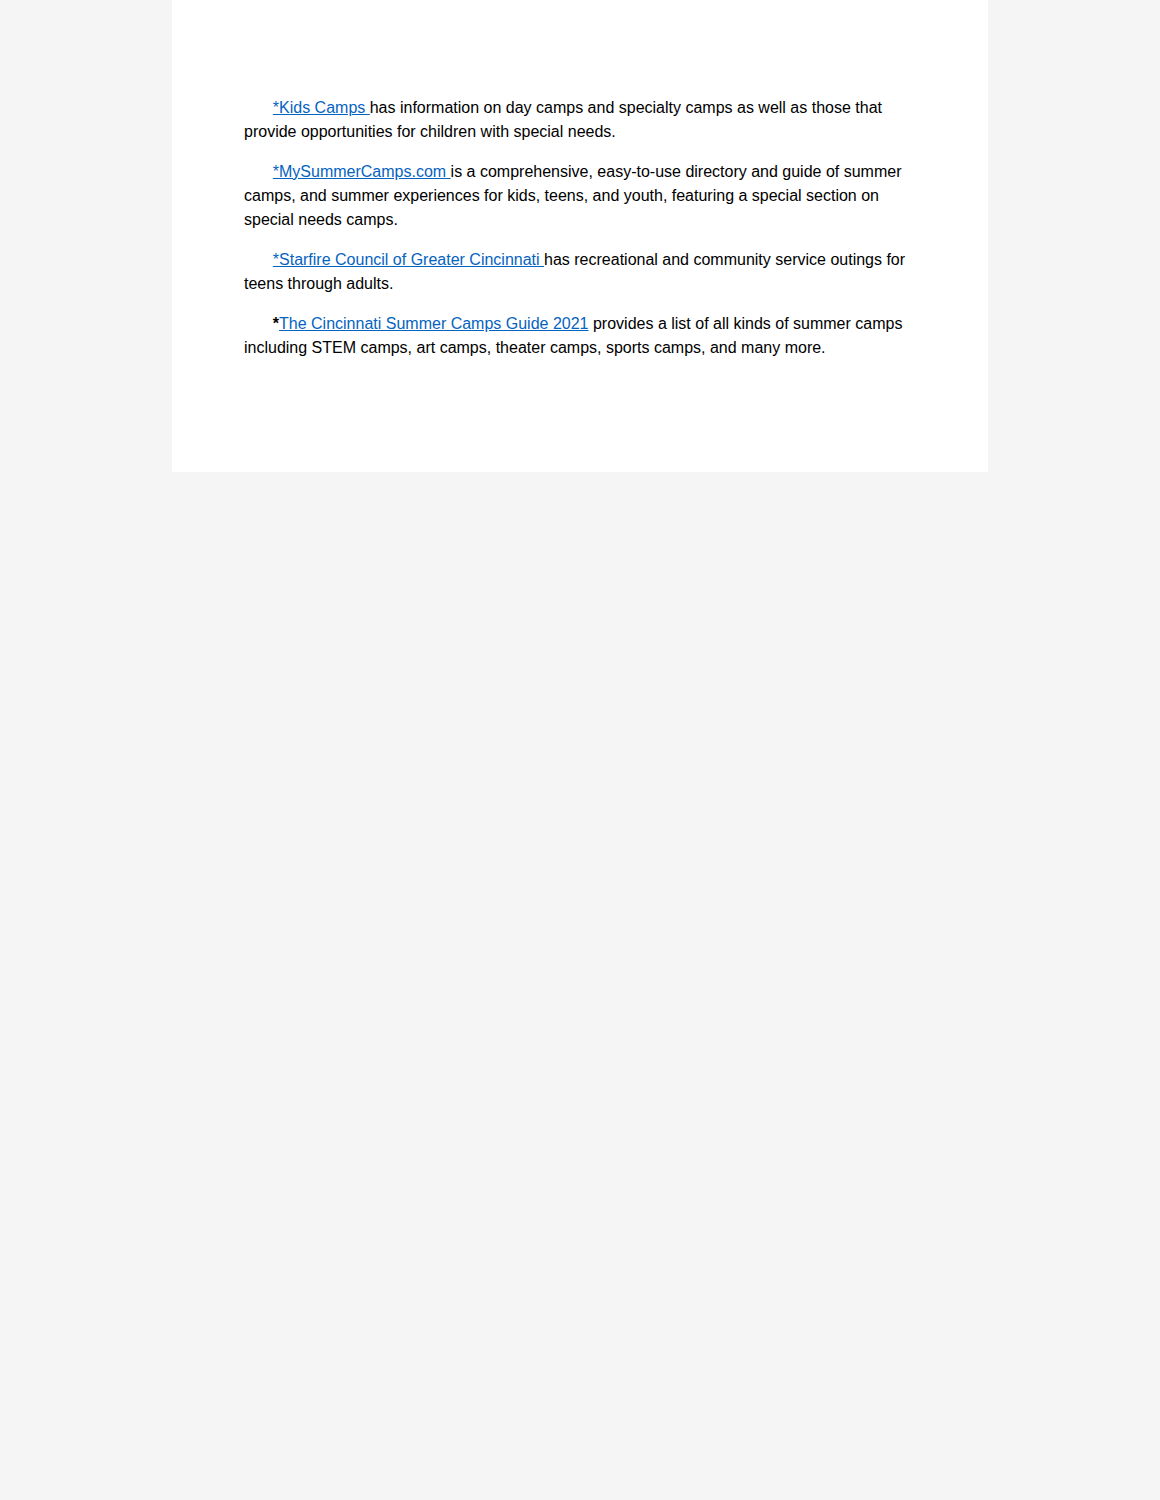*Kids Camps has information on day camps and specialty camps as well as those that provide opportunities for children with special needs.
*MySummerCamps.com is a comprehensive, easy-to-use directory and guide of summer camps, and summer experiences for kids, teens, and youth, featuring a special section on special needs camps.
*Starfire Council of Greater Cincinnati has recreational and community service outings for teens through adults.
*The Cincinnati Summer Camps Guide 2021 provides a list of all kinds of summer camps including STEM camps, art camps, theater camps, sports camps, and many more.